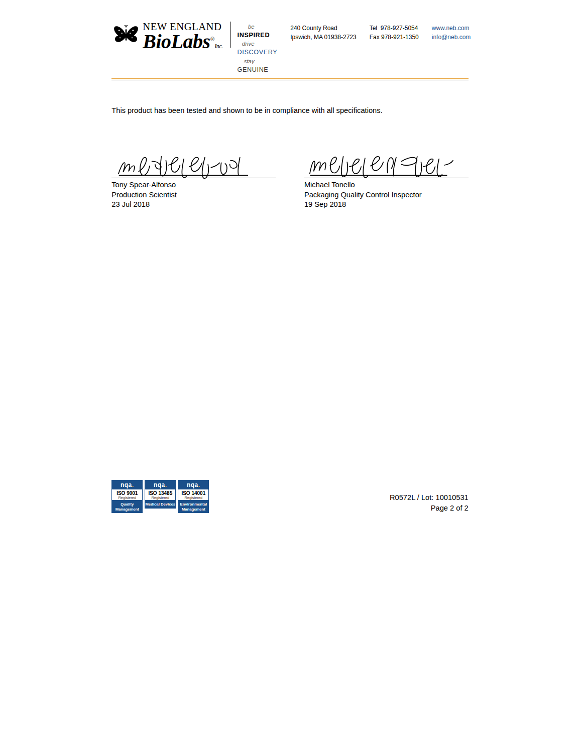NEW ENGLAND
BioLabs®Inc.
be INSPIRED
drive DISCOVERY
stay GENUINE
240 County Road
Ipswich, MA 01938-2723
Tel 978-927-5054
Fax 978-921-1350
www.neb.com
info@neb.com
This product has been tested and shown to be in compliance with all specifications.
Tony Spear-Alfonso
Production Scientist
23 Jul 2018
Michael Tonello
Packaging Quality Control Inspector
19 Sep 2018
nqa.
ISO 9001Registered
Quality
Management
nqa.
ISO 13485Registered
Medical Devices
nqa.
ISO 14001Registered
Environmental
Management
R0572L / Lot: 10010531
Page 2 of 2